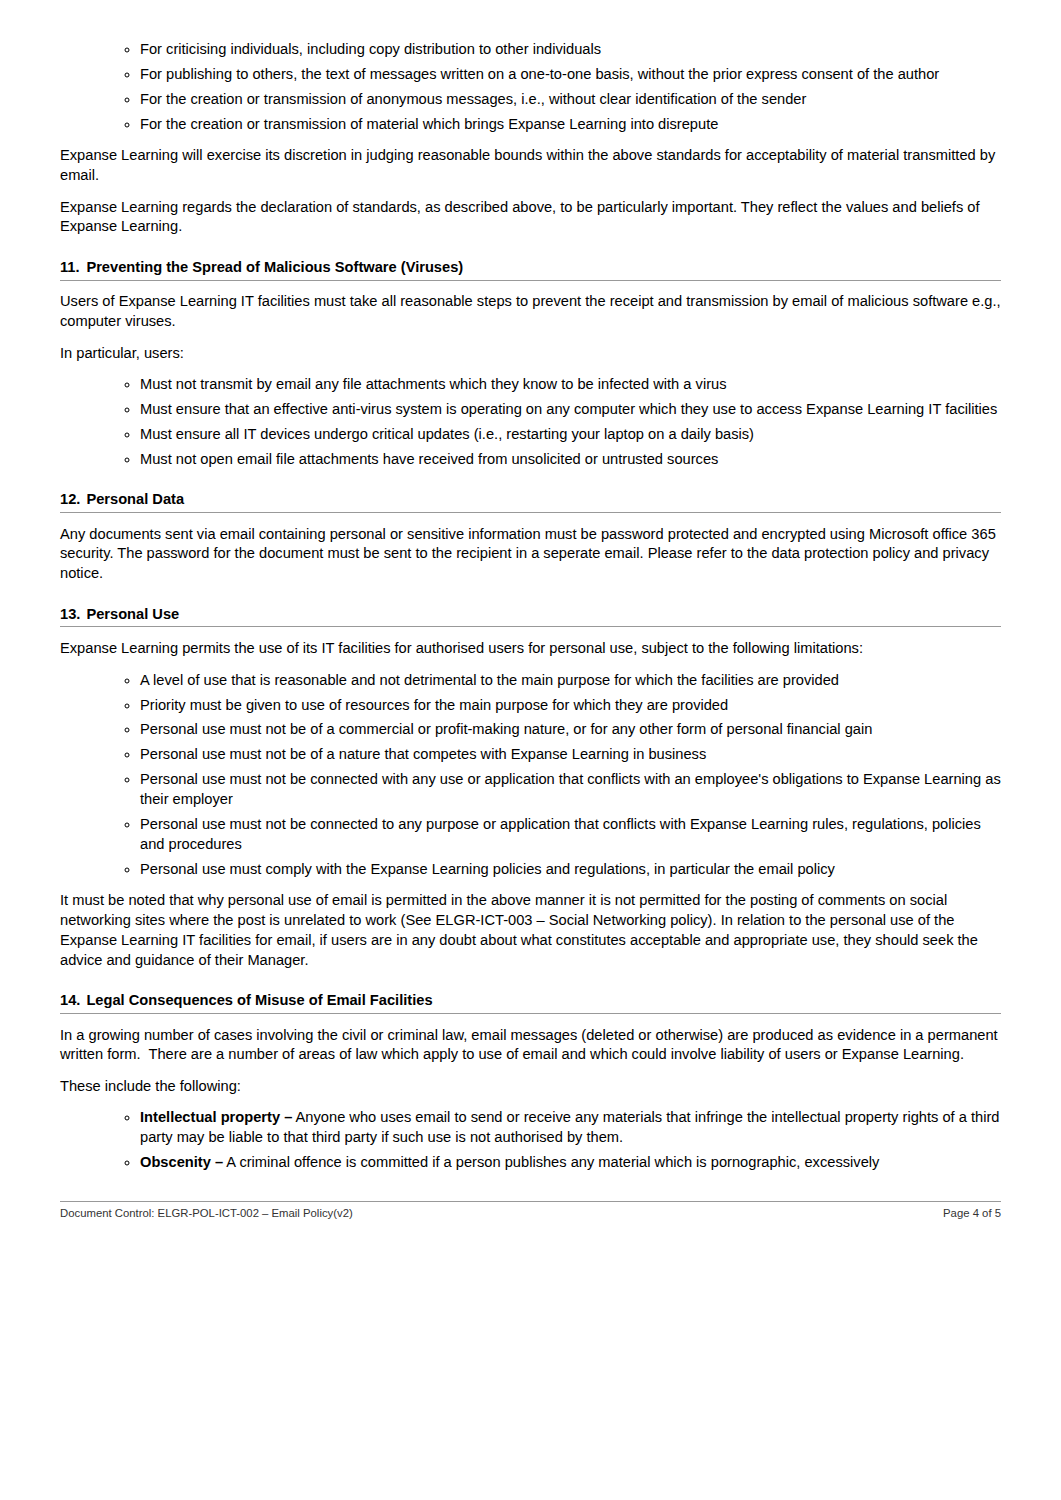For criticising individuals, including copy distribution to other individuals
For publishing to others, the text of messages written on a one-to-one basis, without the prior express consent of the author
For the creation or transmission of anonymous messages, i.e., without clear identification of the sender
For the creation or transmission of material which brings Expanse Learning into disrepute
Expanse Learning will exercise its discretion in judging reasonable bounds within the above standards for acceptability of material transmitted by email.
Expanse Learning regards the declaration of standards, as described above, to be particularly important. They reflect the values and beliefs of Expanse Learning.
11. Preventing the Spread of Malicious Software (Viruses)
Users of Expanse Learning IT facilities must take all reasonable steps to prevent the receipt and transmission by email of malicious software e.g., computer viruses.
In particular, users:
Must not transmit by email any file attachments which they know to be infected with a virus
Must ensure that an effective anti-virus system is operating on any computer which they use to access Expanse Learning IT facilities
Must ensure all IT devices undergo critical updates (i.e., restarting your laptop on a daily basis)
Must not open email file attachments have received from unsolicited or untrusted sources
12. Personal Data
Any documents sent via email containing personal or sensitive information must be password protected and encrypted using Microsoft office 365 security. The password for the document must be sent to the recipient in a seperate email. Please refer to the data protection policy and privacy notice.
13. Personal Use
Expanse Learning permits the use of its IT facilities for authorised users for personal use, subject to the following limitations:
A level of use that is reasonable and not detrimental to the main purpose for which the facilities are provided
Priority must be given to use of resources for the main purpose for which they are provided
Personal use must not be of a commercial or profit-making nature, or for any other form of personal financial gain
Personal use must not be of a nature that competes with Expanse Learning in business
Personal use must not be connected with any use or application that conflicts with an employee's obligations to Expanse Learning as their employer
Personal use must not be connected to any purpose or application that conflicts with Expanse Learning rules, regulations, policies and procedures
Personal use must comply with the Expanse Learning policies and regulations, in particular the email policy
It must be noted that why personal use of email is permitted in the above manner it is not permitted for the posting of comments on social networking sites where the post is unrelated to work (See ELGR-ICT-003 – Social Networking policy). In relation to the personal use of the Expanse Learning IT facilities for email, if users are in any doubt about what constitutes acceptable and appropriate use, they should seek the advice and guidance of their Manager.
14. Legal Consequences of Misuse of Email Facilities
In a growing number of cases involving the civil or criminal law, email messages (deleted or otherwise) are produced as evidence in a permanent written form. There are a number of areas of law which apply to use of email and which could involve liability of users or Expanse Learning.
These include the following:
Intellectual property – Anyone who uses email to send or receive any materials that infringe the intellectual property rights of a third party may be liable to that third party if such use is not authorised by them.
Obscenity – A criminal offence is committed if a person publishes any material which is pornographic, excessively
Document Control: ELGR-POL-ICT-002 – Email Policy(v2) Page 4 of 5